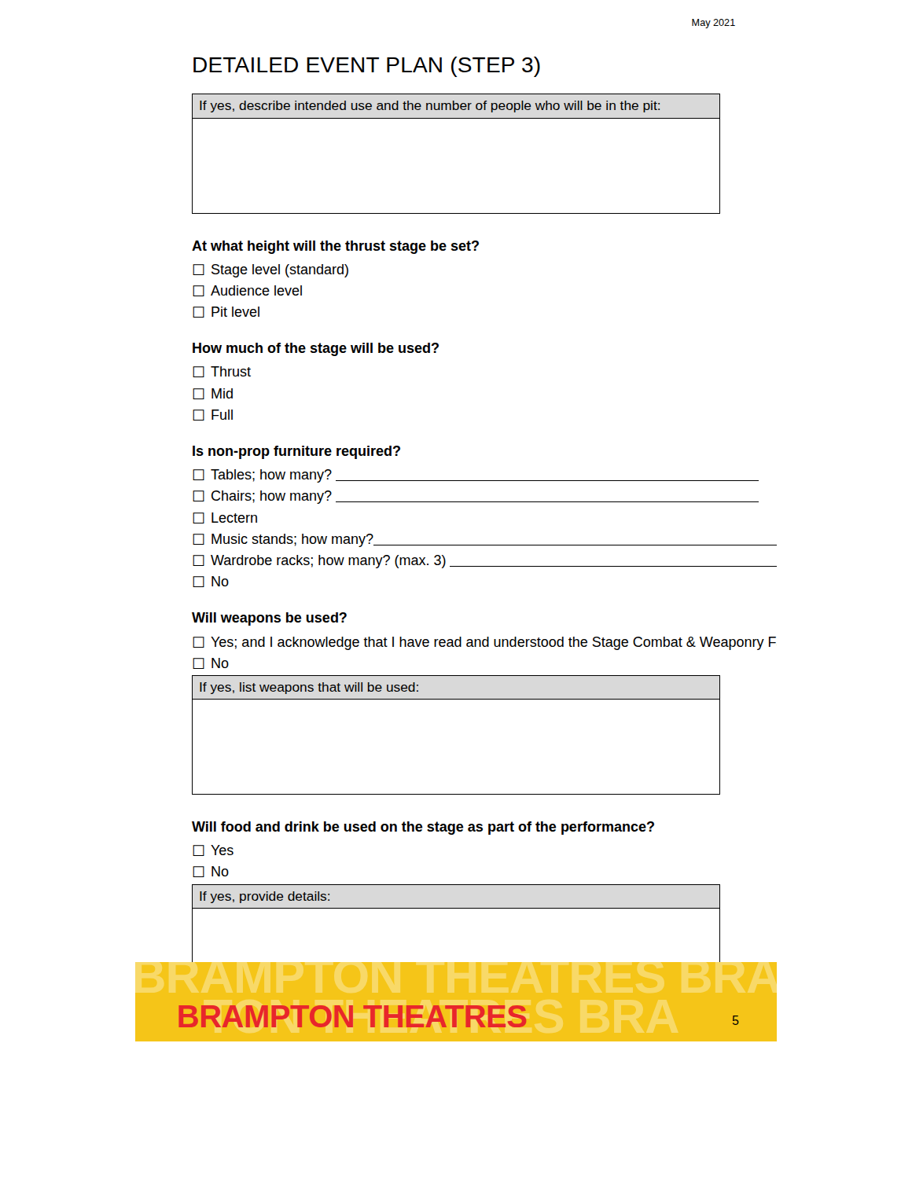May 2021
DETAILED EVENT PLAN (STEP 3)
If yes, describe intended use and the number of people who will be in the pit:
At what height will the thrust stage be set?
Stage level (standard)
Audience level
Pit level
How much of the stage will be used?
Thrust
Mid
Full
Is non-prop furniture required?
Tables; how many?
Chairs; how many?
Lectern
Music stands; how many?
Wardrobe racks; how many? (max. 3)
No
Will weapons be used?
Yes; and I acknowledge that I have read and understood the Stage Combat & Weaponry Fact Sheet
No
If yes, list weapons that will be used:
Will food and drink be used on the stage as part of the performance?
Yes
No
If yes, provide details:
BRAMPTON THEATRES BRAMPTON
TON THEATRES BRA
BRAMPTON THEATRES
5